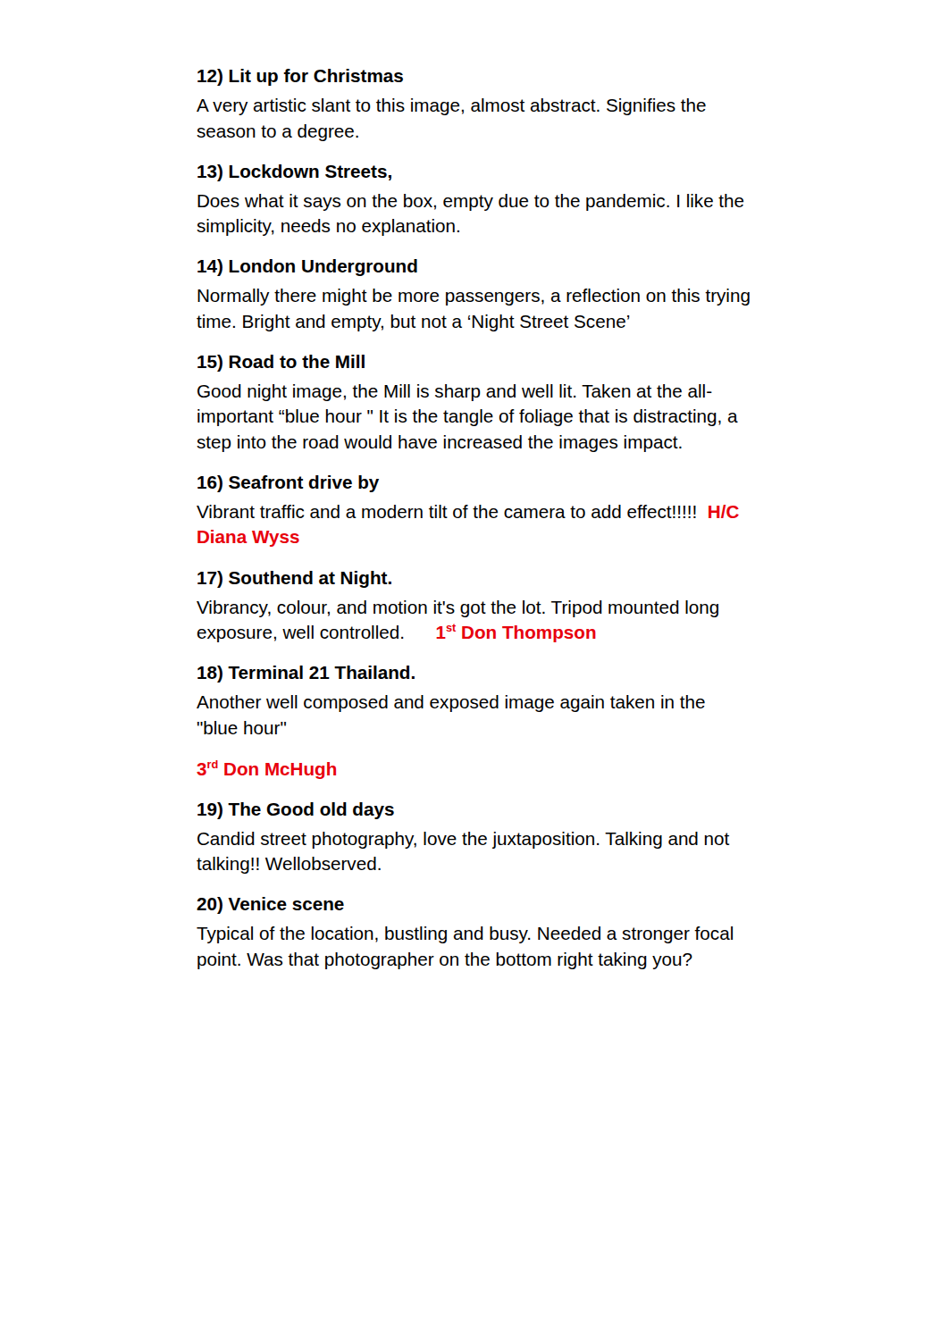12) Lit up for Christmas
A very artistic slant to this image, almost abstract. Signifies the season to a degree.
13) Lockdown Streets,
Does what it says on the box, empty due to the pandemic. I like the simplicity, needs no explanation.
14) London Underground
Normally there might be more passengers, a reflection on this trying time. Bright and empty, but not a ‘Night Street Scene’
15) Road to the Mill
Good night image, the Mill is sharp and well lit. Taken at the all-important “blue hour " It is the tangle of foliage that is distracting, a step into the road would have increased the images impact.
16) Seafront drive by
Vibrant traffic and a modern tilt of the camera to add effect!!!!! H/C Diana Wyss
17) Southend at Night.
Vibrancy, colour, and motion it's got the lot. Tripod mounted long exposure, well controlled. 1st Don Thompson
18) Terminal 21 Thailand.
Another well composed and exposed image again taken in the "blue hour"
3rd Don McHugh
19) The Good old days
Candid street photography, love the juxtaposition. Talking and not talking!! Wellobserved.
20) Venice scene
Typical of the location, bustling and busy. Needed a stronger focal point. Was that photographer on the bottom right taking you?